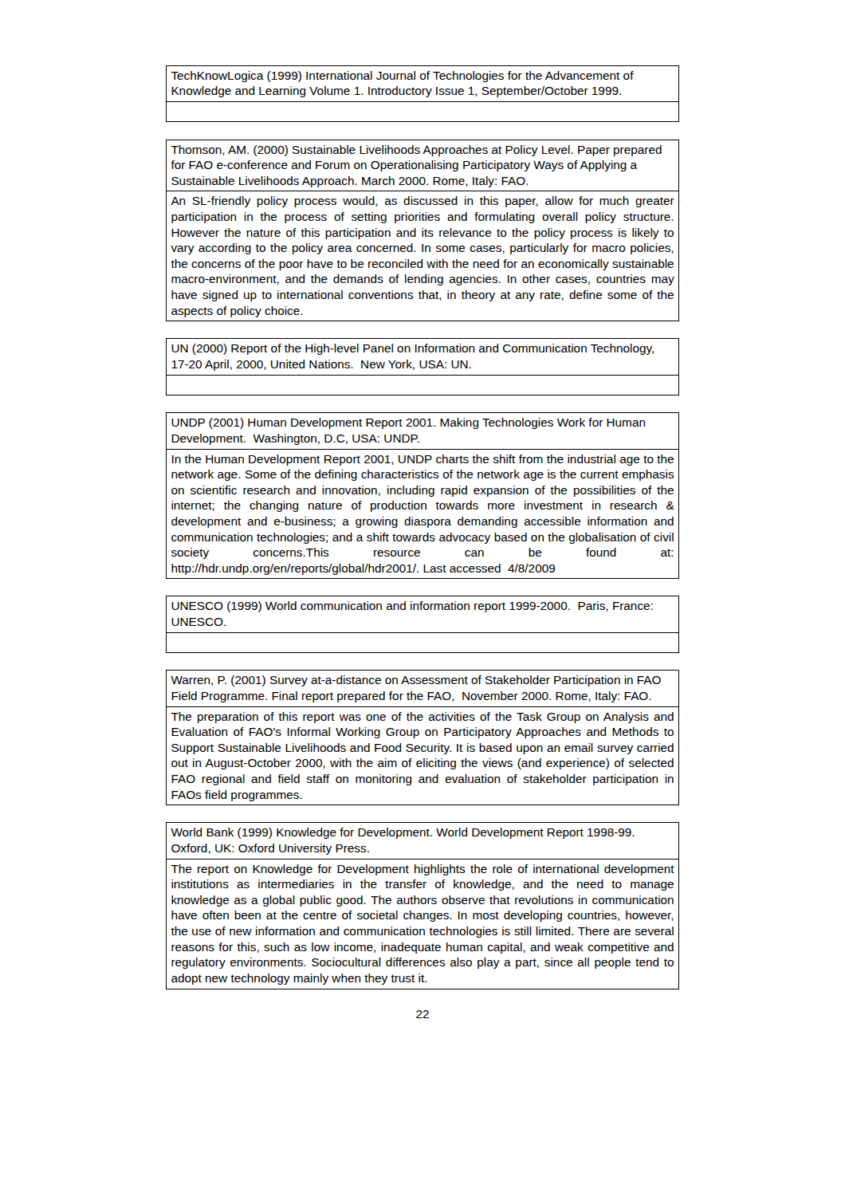TechKnowLogica (1999) International Journal of Technologies for the Advancement of Knowledge and Learning Volume 1. Introductory Issue 1, September/October 1999.
Thomson, AM. (2000) Sustainable Livelihoods Approaches at Policy Level. Paper prepared for FAO e-conference and Forum on Operationalising Participatory Ways of Applying a Sustainable Livelihoods Approach. March 2000. Rome, Italy: FAO.
An SL-friendly policy process would, as discussed in this paper, allow for much greater participation in the process of setting priorities and formulating overall policy structure. However the nature of this participation and its relevance to the policy process is likely to vary according to the policy area concerned. In some cases, particularly for macro policies, the concerns of the poor have to be reconciled with the need for an economically sustainable macro-environment, and the demands of lending agencies. In other cases, countries may have signed up to international conventions that, in theory at any rate, define some of the aspects of policy choice.
UN (2000) Report of the High-level Panel on Information and Communication Technology, 17-20 April, 2000, United Nations. New York, USA: UN.
UNDP (2001) Human Development Report 2001. Making Technologies Work for Human Development. Washington, D.C, USA: UNDP.
In the Human Development Report 2001, UNDP charts the shift from the industrial age to the network age. Some of the defining characteristics of the network age is the current emphasis on scientific research and innovation, including rapid expansion of the possibilities of the internet; the changing nature of production towards more investment in research & development and e-business; a growing diaspora demanding accessible information and communication technologies; and a shift towards advocacy based on the globalisation of civil society concerns.This resource can be found at: http://hdr.undp.org/en/reports/global/hdr2001/. Last accessed 4/8/2009
UNESCO (1999) World communication and information report 1999-2000. Paris, France: UNESCO.
Warren, P. (2001) Survey at-a-distance on Assessment of Stakeholder Participation in FAO Field Programme. Final report prepared for the FAO, November 2000. Rome, Italy: FAO.
The preparation of this report was one of the activities of the Task Group on Analysis and Evaluation of FAO's Informal Working Group on Participatory Approaches and Methods to Support Sustainable Livelihoods and Food Security. It is based upon an email survey carried out in August-October 2000, with the aim of eliciting the views (and experience) of selected FAO regional and field staff on monitoring and evaluation of stakeholder participation in FAOs field programmes.
World Bank (1999) Knowledge for Development. World Development Report 1998-99. Oxford, UK: Oxford University Press.
The report on Knowledge for Development highlights the role of international development institutions as intermediaries in the transfer of knowledge, and the need to manage knowledge as a global public good. The authors observe that revolutions in communication have often been at the centre of societal changes. In most developing countries, however, the use of new information and communication technologies is still limited. There are several reasons for this, such as low income, inadequate human capital, and weak competitive and regulatory environments. Sociocultural differences also play a part, since all people tend to adopt new technology mainly when they trust it.
22